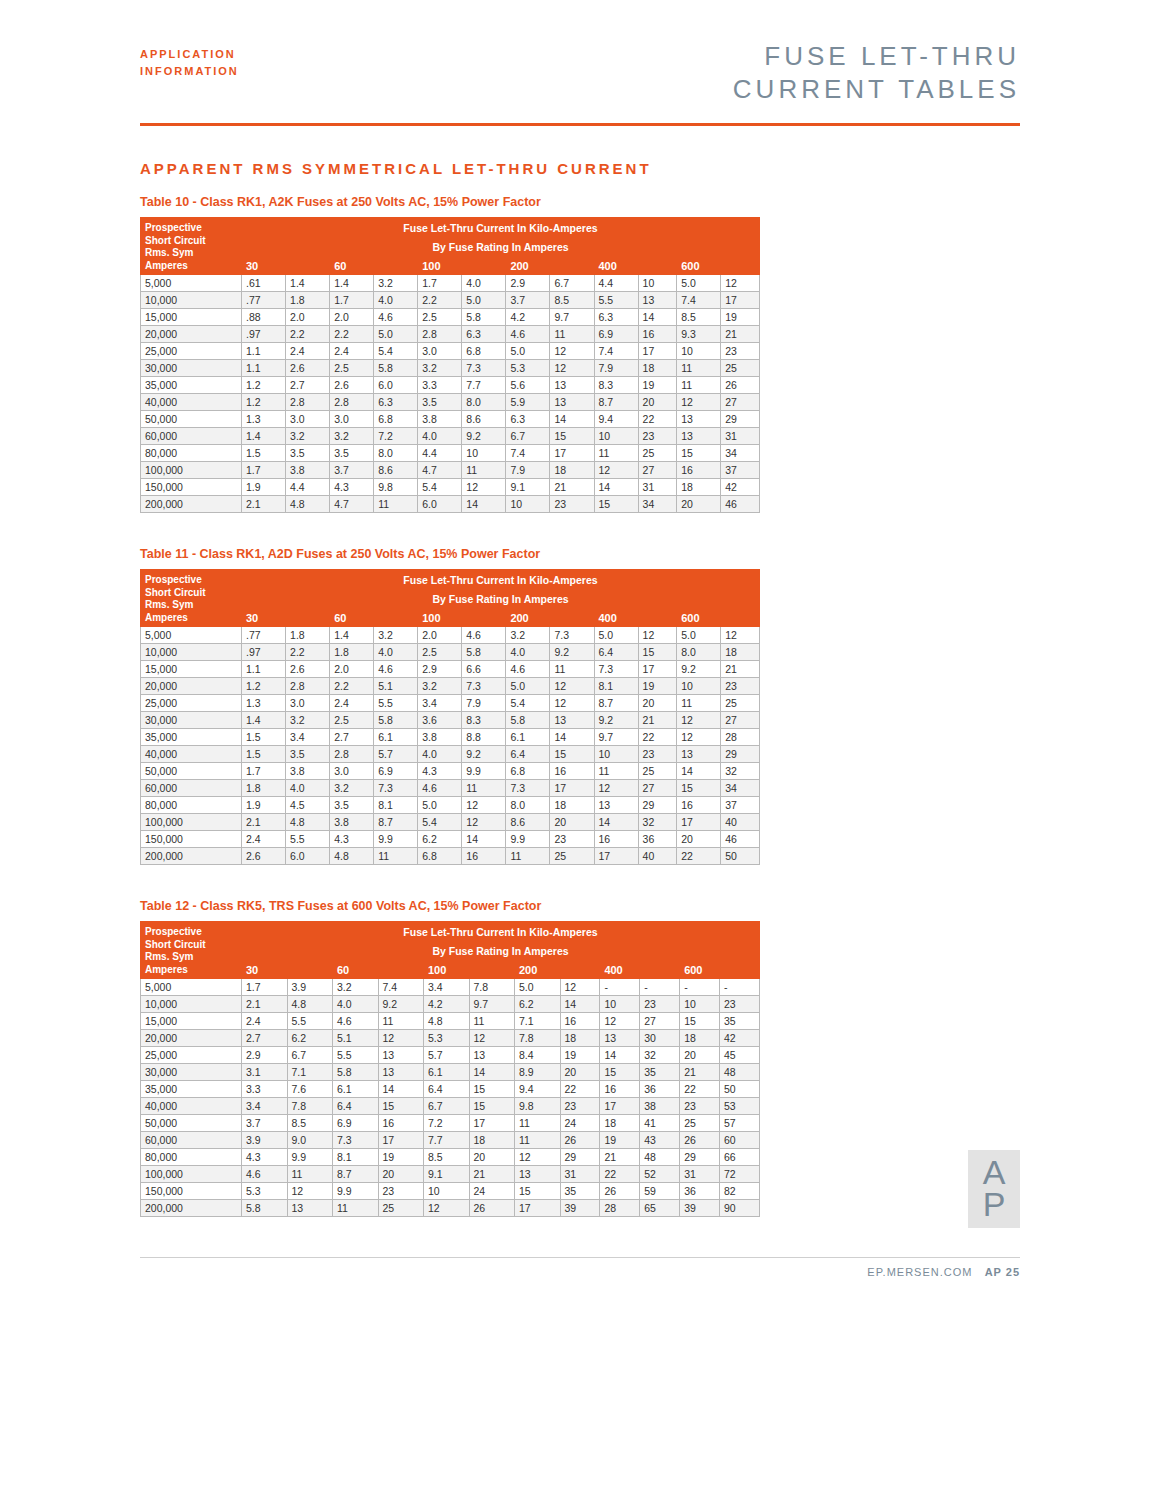APPLICATION
INFORMATION
FUSE LET-THRU
CURRENT TABLES
APPARENT RMS SYMMETRICAL LET-THRU CURRENT
Table 10 - Class RK1, A2K Fuses at 250 Volts AC, 15% Power Factor
| Prospective Short Circuit Rms. Sym Amperes | Fuse Let-Thru Current In Kilo-Amperes |
| --- | --- |
| By Fuse Rating In Amperes |
| 30 | 60 | 100 | 200 | 400 | 600 |
| 5,000 | .61 | 1.4 | 1.4 | 3.2 | 1.7 | 4.0 | 2.9 | 6.7 | 4.4 | 10 | 5.0 | 12 |
| 10,000 | .77 | 1.8 | 1.7 | 4.0 | 2.2 | 5.0 | 3.7 | 8.5 | 5.5 | 13 | 7.4 | 17 |
| 15,000 | .88 | 2.0 | 2.0 | 4.6 | 2.5 | 5.8 | 4.2 | 9.7 | 6.3 | 14 | 8.5 | 19 |
| 20,000 | .97 | 2.2 | 2.2 | 5.0 | 2.8 | 6.3 | 4.6 | 11 | 6.9 | 16 | 9.3 | 21 |
| 25,000 | 1.1 | 2.4 | 2.4 | 5.4 | 3.0 | 6.8 | 5.0 | 12 | 7.4 | 17 | 10 | 23 |
| 30,000 | 1.1 | 2.6 | 2.5 | 5.8 | 3.2 | 7.3 | 5.3 | 12 | 7.9 | 18 | 11 | 25 |
| 35,000 | 1.2 | 2.7 | 2.6 | 6.0 | 3.3 | 7.7 | 5.6 | 13 | 8.3 | 19 | 11 | 26 |
| 40,000 | 1.2 | 2.8 | 2.8 | 6.3 | 3.5 | 8.0 | 5.9 | 13 | 8.7 | 20 | 12 | 27 |
| 50,000 | 1.3 | 3.0 | 3.0 | 6.8 | 3.8 | 8.6 | 6.3 | 14 | 9.4 | 22 | 13 | 29 |
| 60,000 | 1.4 | 3.2 | 3.2 | 7.2 | 4.0 | 9.2 | 6.7 | 15 | 10 | 23 | 13 | 31 |
| 80,000 | 1.5 | 3.5 | 3.5 | 8.0 | 4.4 | 10 | 7.4 | 17 | 11 | 25 | 15 | 34 |
| 100,000 | 1.7 | 3.8 | 3.7 | 8.6 | 4.7 | 11 | 7.9 | 18 | 12 | 27 | 16 | 37 |
| 150,000 | 1.9 | 4.4 | 4.3 | 9.8 | 5.4 | 12 | 9.1 | 21 | 14 | 31 | 18 | 42 |
| 200,000 | 2.1 | 4.8 | 4.7 | 11 | 6.0 | 14 | 10 | 23 | 15 | 34 | 20 | 46 |
Table 11 - Class RK1, A2D Fuses at 250 Volts AC, 15% Power Factor
| Prospective Short Circuit Rms. Sym Amperes | Fuse Let-Thru Current In Kilo-Amperes |
| --- | --- |
| By Fuse Rating In Amperes |
| 30 | 60 | 100 | 200 | 400 | 600 |
| 5,000 | .77 | 1.8 | 1.4 | 3.2 | 2.0 | 4.6 | 3.2 | 7.3 | 5.0 | 12 | 5.0 | 12 |
| 10,000 | .97 | 2.2 | 1.8 | 4.0 | 2.5 | 5.8 | 4.0 | 9.2 | 6.4 | 15 | 8.0 | 18 |
| 15,000 | 1.1 | 2.6 | 2.0 | 4.6 | 2.9 | 6.6 | 4.6 | 11 | 7.3 | 17 | 9.2 | 21 |
| 20,000 | 1.2 | 2.8 | 2.2 | 5.1 | 3.2 | 7.3 | 5.0 | 12 | 8.1 | 19 | 10 | 23 |
| 25,000 | 1.3 | 3.0 | 2.4 | 5.5 | 3.4 | 7.9 | 5.4 | 12 | 8.7 | 20 | 11 | 25 |
| 30,000 | 1.4 | 3.2 | 2.5 | 5.8 | 3.6 | 8.3 | 5.8 | 13 | 9.2 | 21 | 12 | 27 |
| 35,000 | 1.5 | 3.4 | 2.7 | 6.1 | 3.8 | 8.8 | 6.1 | 14 | 9.7 | 22 | 12 | 28 |
| 40,000 | 1.5 | 3.5 | 2.8 | 5.7 | 4.0 | 9.2 | 6.4 | 15 | 10 | 23 | 13 | 29 |
| 50,000 | 1.7 | 3.8 | 3.0 | 6.9 | 4.3 | 9.9 | 6.8 | 16 | 11 | 25 | 14 | 32 |
| 60,000 | 1.8 | 4.0 | 3.2 | 7.3 | 4.6 | 11 | 7.3 | 17 | 12 | 27 | 15 | 34 |
| 80,000 | 1.9 | 4.5 | 3.5 | 8.1 | 5.0 | 12 | 8.0 | 18 | 13 | 29 | 16 | 37 |
| 100,000 | 2.1 | 4.8 | 3.8 | 8.7 | 5.4 | 12 | 8.6 | 20 | 14 | 32 | 17 | 40 |
| 150,000 | 2.4 | 5.5 | 4.3 | 9.9 | 6.2 | 14 | 9.9 | 23 | 16 | 36 | 20 | 46 |
| 200,000 | 2.6 | 6.0 | 4.8 | 11 | 6.8 | 16 | 11 | 25 | 17 | 40 | 22 | 50 |
Table 12 - Class RK5, TRS Fuses at 600 Volts AC, 15% Power Factor
| Prospective Short Circuit Rms. Sym Amperes | Fuse Let-Thru Current In Kilo-Amperes |
| --- | --- |
| By Fuse Rating In Amperes |
| 30 | 60 | 100 | 200 | 400 | 600 |
| 5,000 | 1.7 | 3.9 | 3.2 | 7.4 | 3.4 | 7.8 | 5.0 | 12 | - | - | - | - |
| 10,000 | 2.1 | 4.8 | 4.0 | 9.2 | 4.2 | 9.7 | 6.2 | 14 | 10 | 23 | 10 | 23 |
| 15,000 | 2.4 | 5.5 | 4.6 | 11 | 4.8 | 11 | 7.1 | 16 | 12 | 27 | 15 | 35 |
| 20,000 | 2.7 | 6.2 | 5.1 | 12 | 5.3 | 12 | 7.8 | 18 | 13 | 30 | 18 | 42 |
| 25,000 | 2.9 | 6.7 | 5.5 | 13 | 5.7 | 13 | 8.4 | 19 | 14 | 32 | 20 | 45 |
| 30,000 | 3.1 | 7.1 | 5.8 | 13 | 6.1 | 14 | 8.9 | 20 | 15 | 35 | 21 | 48 |
| 35,000 | 3.3 | 7.6 | 6.1 | 14 | 6.4 | 15 | 9.4 | 22 | 16 | 36 | 22 | 50 |
| 40,000 | 3.4 | 7.8 | 6.4 | 15 | 6.7 | 15 | 9.8 | 23 | 17 | 38 | 23 | 53 |
| 50,000 | 3.7 | 8.5 | 6.9 | 16 | 7.2 | 17 | 11 | 24 | 18 | 41 | 25 | 57 |
| 60,000 | 3.9 | 9.0 | 7.3 | 17 | 7.7 | 18 | 11 | 26 | 19 | 43 | 26 | 60 |
| 80,000 | 4.3 | 9.9 | 8.1 | 19 | 8.5 | 20 | 12 | 29 | 21 | 48 | 29 | 66 |
| 100,000 | 4.6 | 11 | 8.7 | 20 | 9.1 | 21 | 13 | 31 | 22 | 52 | 31 | 72 |
| 150,000 | 5.3 | 12 | 9.9 | 23 | 10 | 24 | 15 | 35 | 26 | 59 | 36 | 82 |
| 200,000 | 5.8 | 13 | 11 | 25 | 12 | 26 | 17 | 39 | 28 | 65 | 39 | 90 |
A
P
EP.MERSEN.COM AP 25